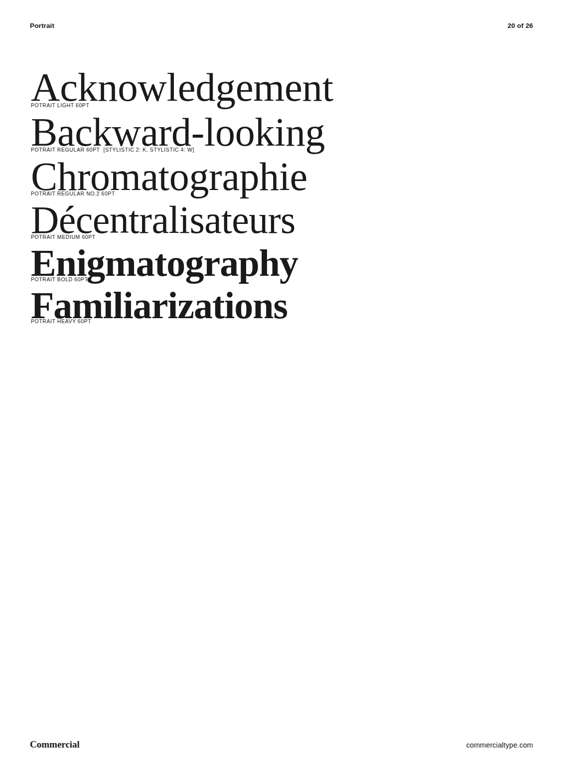Portrait 20 of 26
Acknowledgement
Potrait Light 60pt
Backward-looking
Potrait Regular 60pt [Stylistic 2: k, Stylistic 4: w]
Chromatographie
Potrait Regular No.2 60pt
Décentralisateurs
Potrait Medium 60pt
Enigmatography
Potrait Bold 60pt
Familiarizations
Potrait Heavy 60pt
Commercial commercialtype.com